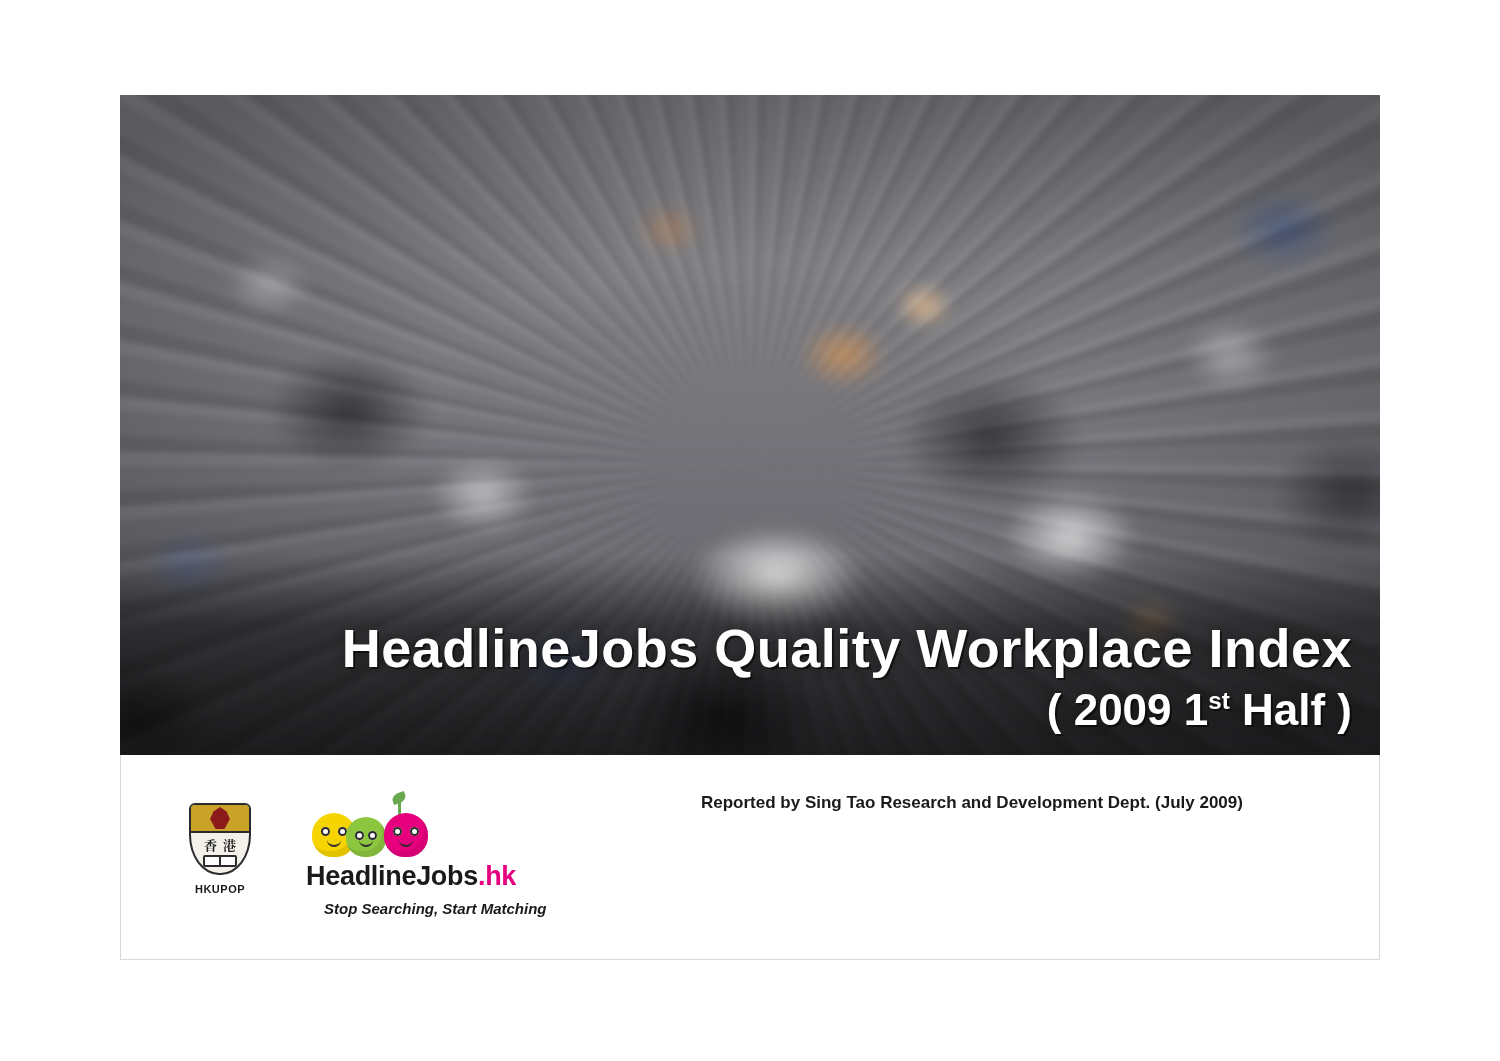HeadlineJobs Quality Workplace Index
( 2009 1st Half )
Reported by Sing Tao Research and Development Dept. (July 2009)
香港
HKUPOP
Headline Jobs.hk
Stop Searching, Start Matching